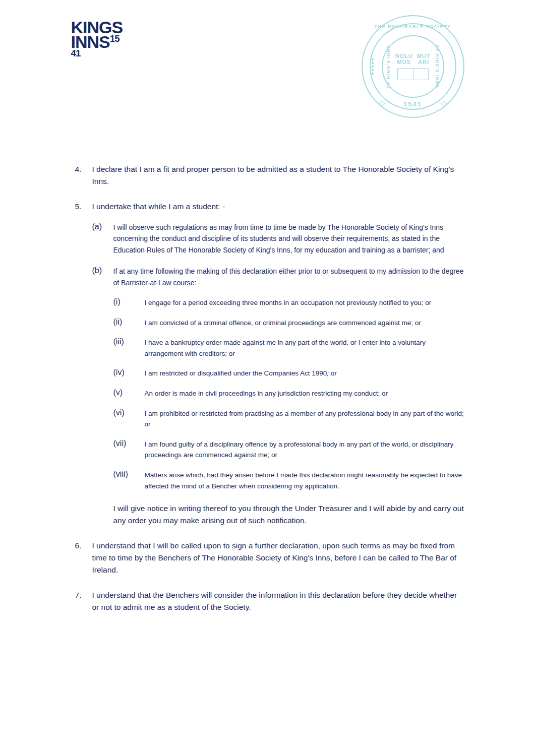KINGS INNS15
41
THE HONORABLE SOCIETY
OF KING'S INNS
OF KING'S INNS
NOLU
MUS MUT
ARI
1541
I declare that I am a fit and proper person to be admitted as a student to The Honorable Society of King's Inns.
I undertake that while I am a student: -
I will observe such regulations as may from time to time be made by The Honorable Society of King's Inns concerning the conduct and discipline of its students and will observe their requirements, as stated in the Education Rules of The Honorable Society of King's Inns, for my education and training as a barrister; and
If at any time following the making of this declaration either prior to or subsequent to my admission to the degree of Barrister-at-Law course: -
I engage for a period exceeding three months in an occupation not previously notified to you; or
I am convicted of a criminal offence, or criminal proceedings are commenced against me; or
I have a bankruptcy order made against me in any part of the world, or I enter into a voluntary arrangement with creditors; or
I am restricted or disqualified under the Companies Act 1990; or
An order is made in civil proceedings in any jurisdiction restricting my conduct; or
I am prohibited or restricted from practising as a member of any professional body in any part of the world; or
I am found guilty of a disciplinary offence by a professional body in any part of the world, or disciplinary proceedings are commenced against me; or
Matters arise which, had they arisen before I made this declaration might reasonably be expected to have affected the mind of a Bencher when considering my application.
I will give notice in writing thereof to you through the Under Treasurer and I will abide by and carry out any order you may make arising out of such notification.
I understand that I will be called upon to sign a further declaration, upon such terms as may be fixed from time to time by the Benchers of The Honorable Society of King's Inns, before I can be called to The Bar of Ireland.
I understand that the Benchers will consider the information in this declaration before they decide whether or not to admit me as a student of the Society.